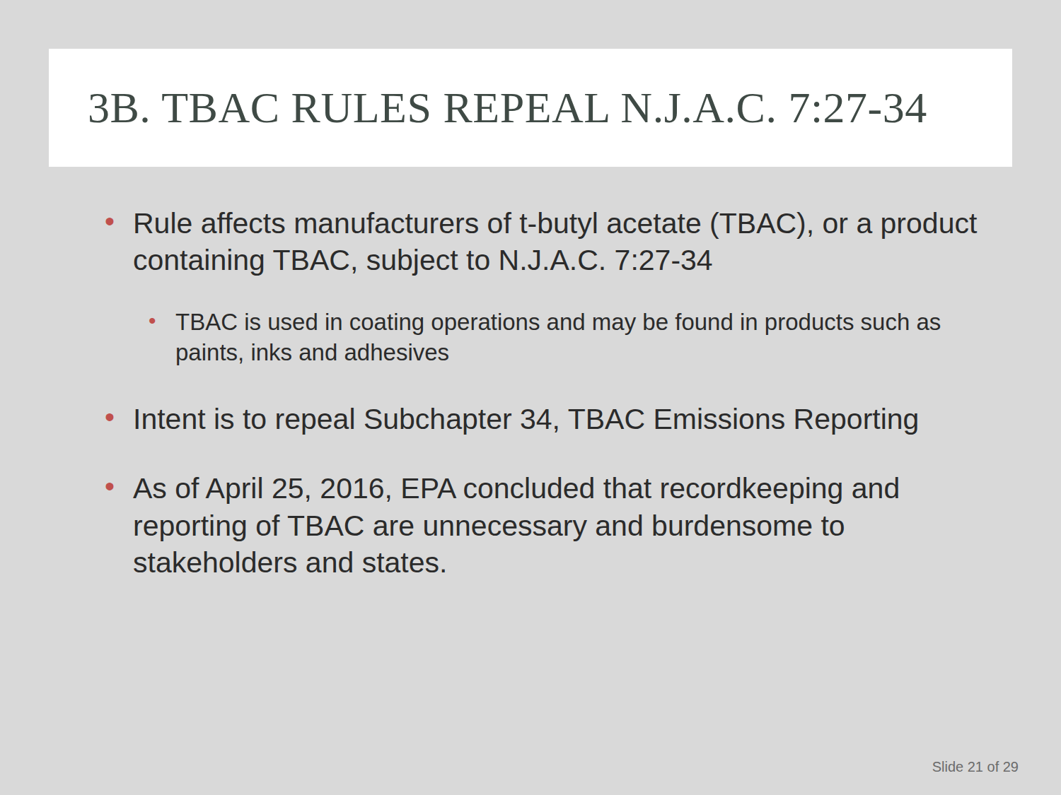3b. TBAC Rules Repeal N.J.A.C. 7:27-34
Rule affects manufacturers of t-butyl acetate (TBAC), or a product containing TBAC, subject to N.J.A.C. 7:27-34
TBAC is used in coating operations and may be found in products such as paints, inks and adhesives
Intent is to repeal Subchapter 34, TBAC Emissions Reporting
As of April 25, 2016, EPA concluded that recordkeeping and reporting of TBAC are unnecessary and burdensome to stakeholders and states.
Slide 21 of 29